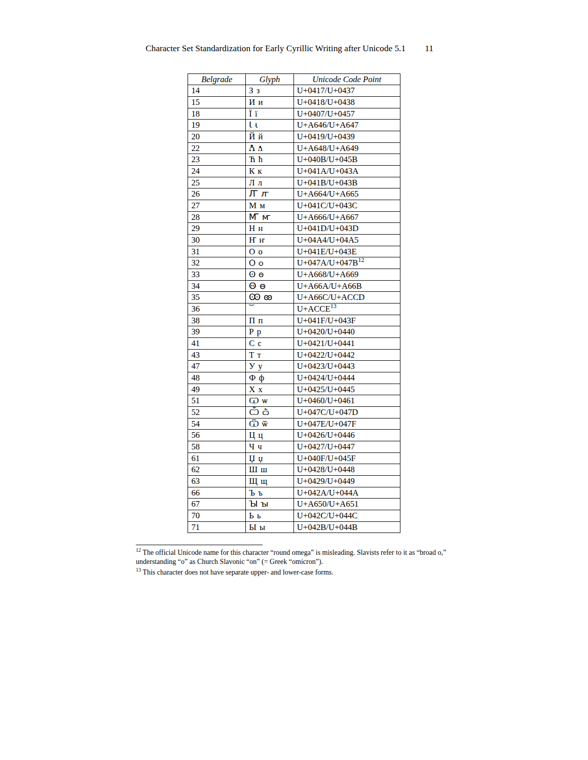Character Set Standardization for Early Cyrillic Writing after Unicode 5.111
| Belgrade | Glyph | Unicode Code Point |
| --- | --- | --- |
| 14 | З з | U+0417/U+0437 |
| 15 | И и | U+0418/U+0438 |
| 18 | Ї ї | U+0407/U+0457 |
| 19 | Ꙇ ꙇ | U+A646/U+A647 |
| 20 | Й й | U+0419/U+0439 |
| 22 | Ꙉ ꙉ | U+A648/U+A649 |
| 23 | Ћ ћ | U+040B/U+045B |
| 24 | К к | U+041A/U+043A |
| 25 | Л л | U+041B/U+043B |
| 26 | Ꙥ ꙥ | U+A664/U+A665 |
| 27 | М м | U+041C/U+043C |
| 28 | Ꙧ ꙧ | U+A666/U+A667 |
| 29 | Н н | U+041D/U+043D |
| 30 | Ҥ ҥ | U+04A4/U+04A5 |
| 31 | О о | U+041E/U+043E |
| 32 | Ѻ ѻ | U+047A/U+047B 12 |
| 33 | Ꙩ ꙩ | U+A668/U+A669 |
| 34 | Ꙫ ꙫ | U+A66A/U+A66B |
| 35 | Ꙭ ꙭ | U+A66C/U+ACCD |
| 36 | ꙾ | U+ACCE 13 |
| 38 | П п | U+041F/U+043F |
| 39 | Р р | U+0420/U+0440 |
| 41 | С с | U+0421/U+0441 |
| 43 | Т т | U+0422/U+0442 |
| 47 | У у | U+0423/U+0443 |
| 48 | Ф ф | U+0424/U+0444 |
| 49 | Х х | U+0425/U+0445 |
| 51 | Ѡ ѡ | U+0460/U+0461 |
| 52 | Ѽ ѽ | U+047C/U+047D |
| 54 | Ѿ ѿ | U+047E/U+047F |
| 56 | Ц ц | U+0426/U+0446 |
| 58 | Ч ч | U+0427/U+0447 |
| 61 | Џ џ | U+040F/U+045F |
| 62 | Ш ш | U+0428/U+0448 |
| 63 | Щ щ | U+0429/U+0449 |
| 66 | Ъ ъ | U+042A/U+044A |
| 67 | Ꙑ ꙑ | U+A650/U+A651 |
| 70 | Ь ь | U+042C/U+044C |
| 71 | Ы ы | U+042B/U+044B |
12 The official Unicode name for this character “round omega” is misleading. Slavists refer to it as “broad o,” understanding “o” as Church Slavonic “on” (= Greek “omicron”).
13 This character does not have separate upper- and lower-case forms.